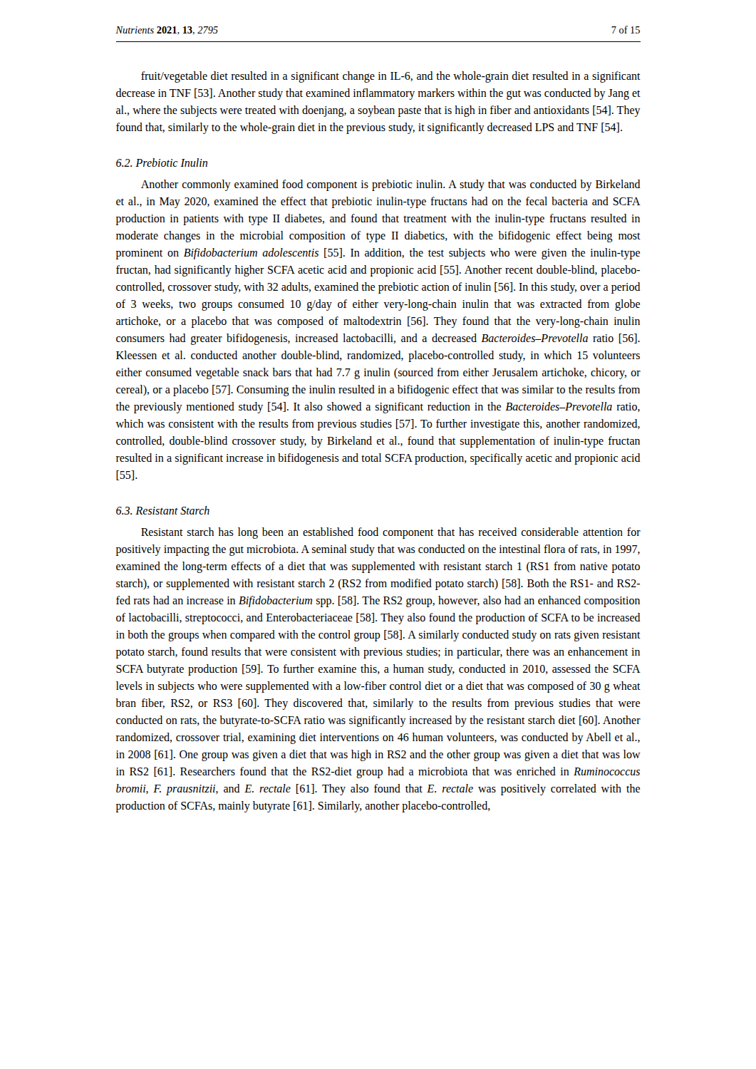Nutrients 2021, 13, 2795 7 of 15
fruit/vegetable diet resulted in a significant change in IL-6, and the whole-grain diet resulted in a significant decrease in TNF [53]. Another study that examined inflammatory markers within the gut was conducted by Jang et al., where the subjects were treated with doenjang, a soybean paste that is high in fiber and antioxidants [54]. They found that, similarly to the whole-grain diet in the previous study, it significantly decreased LPS and TNF [54].
6.2. Prebiotic Inulin
Another commonly examined food component is prebiotic inulin. A study that was conducted by Birkeland et al., in May 2020, examined the effect that prebiotic inulin-type fructans had on the fecal bacteria and SCFA production in patients with type II diabetes, and found that treatment with the inulin-type fructans resulted in moderate changes in the microbial composition of type II diabetics, with the bifidogenic effect being most prominent on Bifidobacterium adolescentis [55]. In addition, the test subjects who were given the inulin-type fructan, had significantly higher SCFA acetic acid and propionic acid [55]. Another recent double-blind, placebo-controlled, crossover study, with 32 adults, examined the prebiotic action of inulin [56]. In this study, over a period of 3 weeks, two groups consumed 10 g/day of either very-long-chain inulin that was extracted from globe artichoke, or a placebo that was composed of maltodextrin [56]. They found that the very-long-chain inulin consumers had greater bifidogenesis, increased lactobacilli, and a decreased Bacteroides–Prevotella ratio [56]. Kleessen et al. conducted another double-blind, randomized, placebo-controlled study, in which 15 volunteers either consumed vegetable snack bars that had 7.7 g inulin (sourced from either Jerusalem artichoke, chicory, or cereal), or a placebo [57]. Consuming the inulin resulted in a bifidogenic effect that was similar to the results from the previously mentioned study [54]. It also showed a significant reduction in the Bacteroides–Prevotella ratio, which was consistent with the results from previous studies [57]. To further investigate this, another randomized, controlled, double-blind crossover study, by Birkeland et al., found that supplementation of inulin-type fructan resulted in a significant increase in bifidogenesis and total SCFA production, specifically acetic and propionic acid [55].
6.3. Resistant Starch
Resistant starch has long been an established food component that has received considerable attention for positively impacting the gut microbiota. A seminal study that was conducted on the intestinal flora of rats, in 1997, examined the long-term effects of a diet that was supplemented with resistant starch 1 (RS1 from native potato starch), or supplemented with resistant starch 2 (RS2 from modified potato starch) [58]. Both the RS1- and RS2-fed rats had an increase in Bifidobacterium spp. [58]. The RS2 group, however, also had an enhanced composition of lactobacilli, streptococci, and Enterobacteriaceae [58]. They also found the production of SCFA to be increased in both the groups when compared with the control group [58]. A similarly conducted study on rats given resistant potato starch, found results that were consistent with previous studies; in particular, there was an enhancement in SCFA butyrate production [59]. To further examine this, a human study, conducted in 2010, assessed the SCFA levels in subjects who were supplemented with a low-fiber control diet or a diet that was composed of 30 g wheat bran fiber, RS2, or RS3 [60]. They discovered that, similarly to the results from previous studies that were conducted on rats, the butyrate-to-SCFA ratio was significantly increased by the resistant starch diet [60]. Another randomized, crossover trial, examining diet interventions on 46 human volunteers, was conducted by Abell et al., in 2008 [61]. One group was given a diet that was high in RS2 and the other group was given a diet that was low in RS2 [61]. Researchers found that the RS2-diet group had a microbiota that was enriched in Ruminococcus bromii, F. prausnitzii, and E. rectale [61]. They also found that E. rectale was positively correlated with the production of SCFAs, mainly butyrate [61]. Similarly, another placebo-controlled,